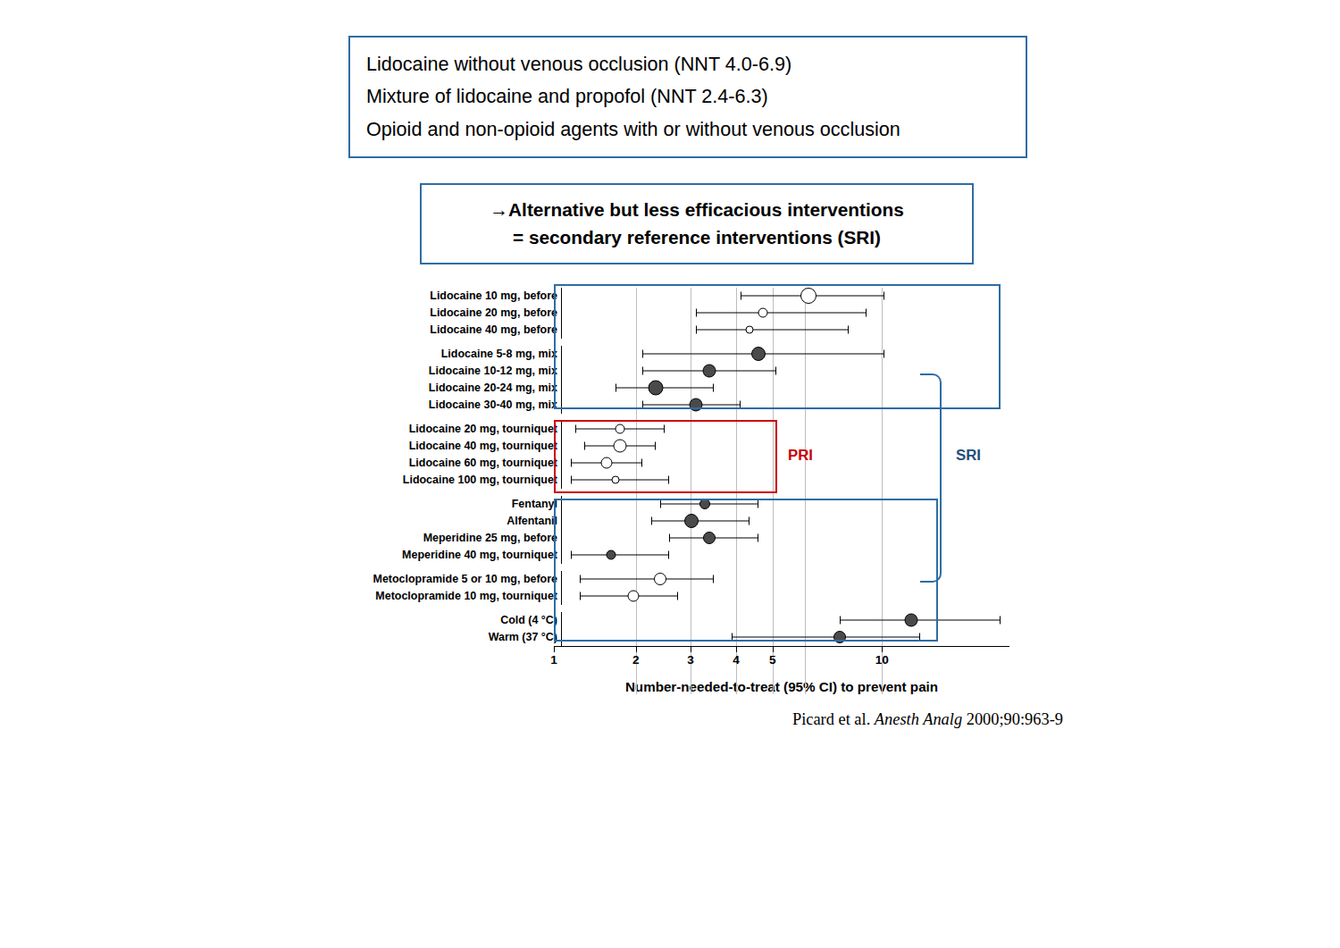Lidocaine without venous occlusion (NNT 4.0-6.9)
Mixture of lidocaine and propofol (NNT 2.4-6.3)
Opioid and non-opioid agents with or without venous occlusion
→Alternative but less efficacious interventions = secondary reference interventions (SRI)
| Lidocaine 10 mg, before | |
| Lidocaine 20 mg, before | |
| Lidocaine 40 mg, before | |
| Lidocaine 5-8 mg, mix | |
| Lidocaine 10-12 mg, mix | |
| Lidocaine 20-24 mg, mix | |
| Lidocaine 30-40 mg, mix | |
| Lidocaine 20 mg, tourniquet | |
| Lidocaine 40 mg, tourniquet | |
| Lidocaine 60 mg, tourniquet | |
| Lidocaine 100 mg, tourniquet | |
| Fentanyl | |
| Alfentanil | |
| Meperidine 25 mg, before | |
| Meperidine 40 mg, tourniquet | |
| Metoclopramide 5 or 10 mg, before | |
| Metoclopramide 10 mg, tourniquet | |
| Cold (4 °C) | |
| Warm (37 °C) | |
1
2
3
4
5
10
Number-needed-to-treat (95% CI) to prevent pain
PRI
SRI
Picard et al. Anesth Analg 2000;90:963-9